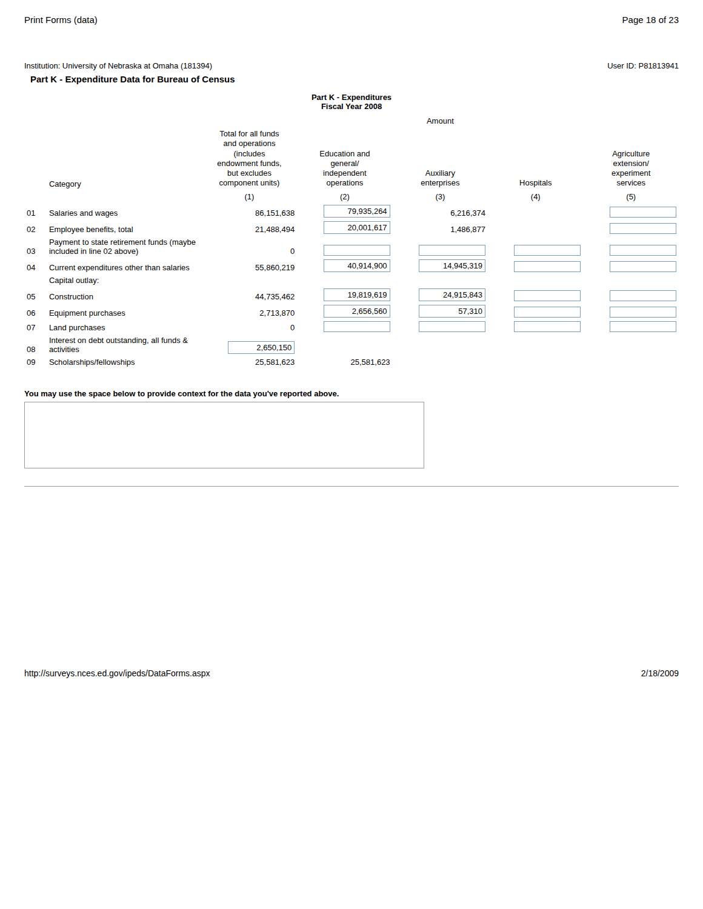Print Forms (data)
Page 18 of 23
Institution: University of Nebraska at Omaha (181394)
User ID: P81813941
Part K - Expenditure Data for Bureau of Census
Part K - Expenditures
Fiscal Year 2008
| | | Amount |
| | Category | Total for all funds and operations (includes endowment funds, but excludes component units) | Education and general/ independent operations | Auxiliary enterprises | Hospitals | Agriculture extension/ experiment services |
| | | (1) | (2) | (3) | (4) | (5) |
| 01 | Salaries and wages | 86,151,638 | 79,935,264 | 6,216,374 | | |
| 02 | Employee benefits, total | 21,488,494 | 20,001,617 | 1,486,877 | | |
| 03 | Payment to state retirement funds (maybe included in line 02 above) | 0 | | | | |
| 04 | Current expenditures other than salaries | 55,860,219 | 40,914,900 | 14,945,319 | | |
| | Capital outlay: | |
| 05 | Construction | 44,735,462 | 19,819,619 | 24,915,843 | | |
| 06 | Equipment purchases | 2,713,870 | 2,656,560 | 57,310 | | |
| 07 | Land purchases | 0 | | | | |
| 08 | Interest on debt outstanding, all funds & activities | 2,650,150 | | | | |
| 09 | Scholarships/fellowships | 25,581,623 | 25,581,623 | | | |
You may use the space below to provide context for the data you've reported above.
http://surveys.nces.ed.gov/ipeds/DataForms.aspx
2/18/2009